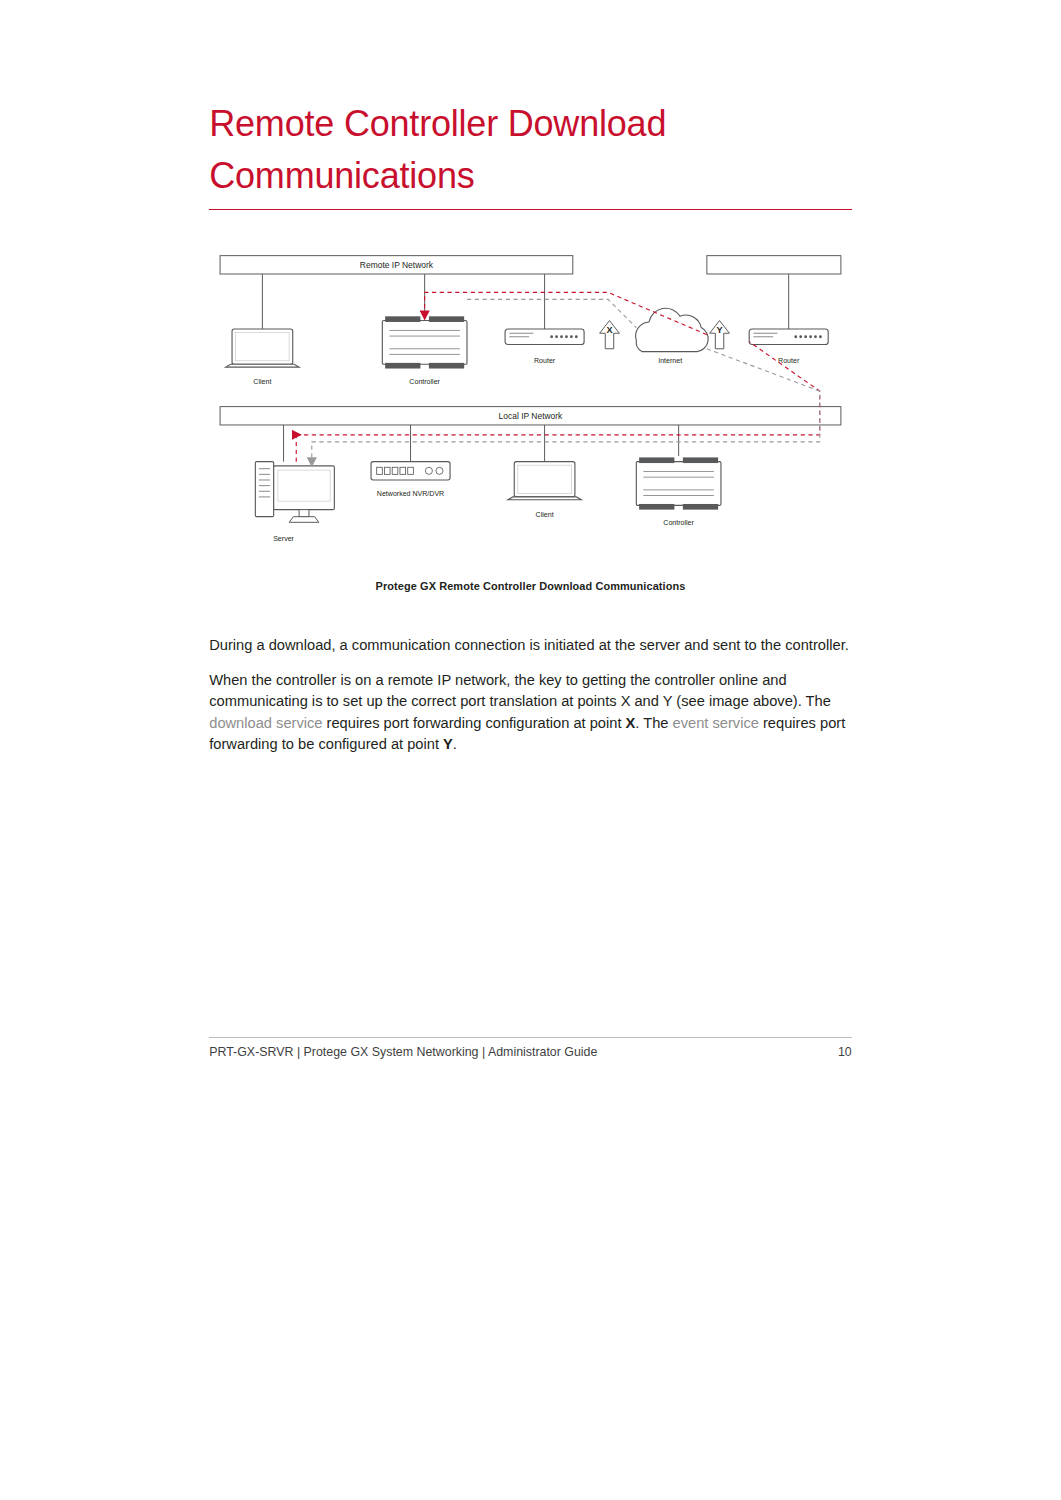Remote Controller Download Communications
Remote IP Network Client Controller Router Internet Router X Y Local IP Network Server Networked NVR/DVR Client Controller
Protege GX Remote Controller Download Communications
During a download, a communication connection is initiated at the server and sent to the controller.
When the controller is on a remote IP network, the key to getting the controller online and communicating is to set up the correct port translation at points X and Y (see image above). The download service requires port forwarding configuration at point X. The event service requires port forwarding to be configured at point Y.
PRT-GX-SRVR | Protege GX System Networking | Administrator Guide
10